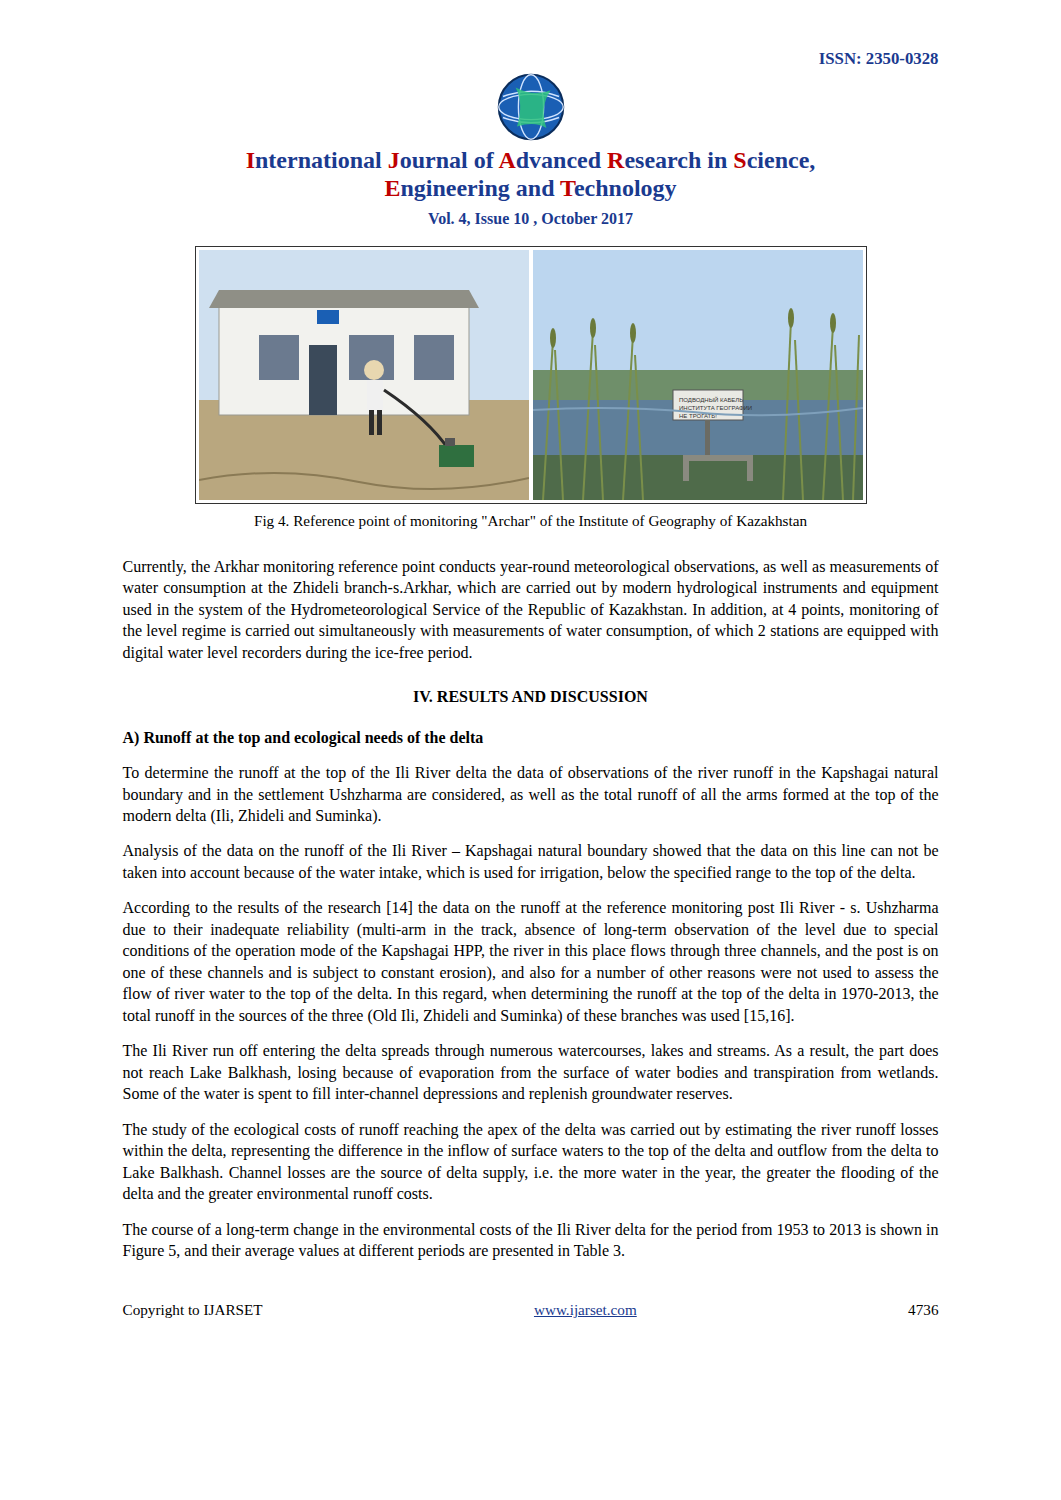ISSN: 2350-0328
International Journal of Advanced Research in Science,
Engineering and Technology
Vol. 4, Issue 10 , October 2017
ПОДВОДНЫЙ КАБЕЛЬ ИНСТИТУТА ГЕОГРАФИИ НЕ ТРОГАТЬ!
Fig 4. Reference point of monitoring "Archar" of the Institute of Geography of Kazakhstan
Currently, the Arkhar monitoring reference point conducts year-round meteorological observations, as well as measurements of water consumption at the Zhideli branch-s.Arkhar, which are carried out by modern hydrological instruments and equipment used in the system of the Hydrometeorological Service of the Republic of Kazakhstan. In addition, at 4 points, monitoring of the level regime is carried out simultaneously with measurements of water consumption, of which 2 stations are equipped with digital water level recorders during the ice-free period.
IV. RESULTS AND DISCUSSION
A) Runoff at the top and ecological needs of the delta
To determine the runoff at the top of the Ili River delta the data of observations of the river runoff in the Kapshagai natural boundary and in the settlement Ushzharma are considered, as well as the total runoff of all the arms formed at the top of the modern delta (Ili, Zhideli and Suminka).
Analysis of the data on the runoff of the Ili River – Kapshagai natural boundary showed that the data on this line can not be taken into account because of the water intake, which is used for irrigation, below the specified range to the top of the delta.
According to the results of the research [14] the data on the runoff at the reference monitoring post Ili River - s. Ushzharma due to their inadequate reliability (multi-arm in the track, absence of long-term observation of the level due to special conditions of the operation mode of the Kapshagai HPP, the river in this place flows through three channels, and the post is on one of these channels and is subject to constant erosion), and also for a number of other reasons were not used to assess the flow of river water to the top of the delta. In this regard, when determining the runoff at the top of the delta in 1970-2013, the total runoff in the sources of the three (Old Ili, Zhideli and Suminka) of these branches was used [15,16].
The Ili River run off entering the delta spreads through numerous watercourses, lakes and streams. As a result, the part does not reach Lake Balkhash, losing because of evaporation from the surface of water bodies and transpiration from wetlands. Some of the water is spent to fill inter-channel depressions and replenish groundwater reserves.
The study of the ecological costs of runoff reaching the apex of the delta was carried out by estimating the river runoff losses within the delta, representing the difference in the inflow of surface waters to the top of the delta and outflow from the delta to Lake Balkhash. Channel losses are the source of delta supply, i.e. the more water in the year, the greater the flooding of the delta and the greater environmental runoff costs.
The course of a long-term change in the environmental costs of the Ili River delta for the period from 1953 to 2013 is shown in Figure 5, and their average values at different periods are presented in Table 3.
Copyright to IJARSET www.ijarset.com 4736